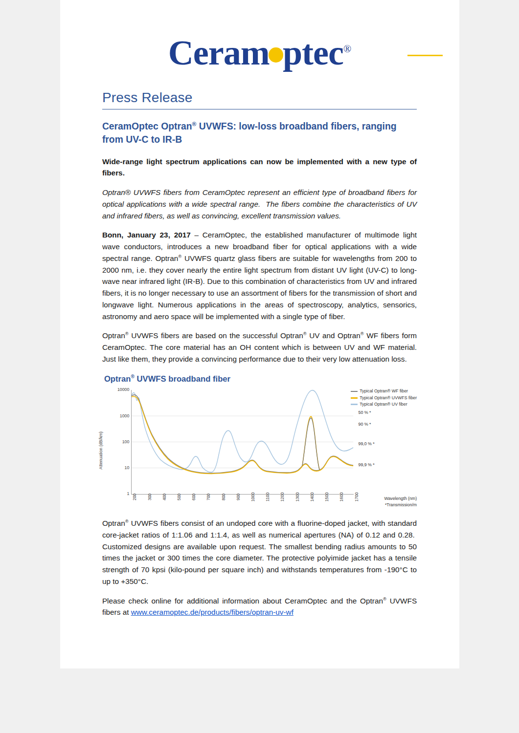Ceram ptec®
Press Release
CeramOptec Optran® UVWFS: low-loss broadband fibers, ranging from UV-C to IR-B
Wide-range light spectrum applications can now be implemented with a new type of fibers.
Optran® UVWFS fibers from CeramOptec represent an efficient type of broadband fibers for optical applications with a wide spectral range. The fibers combine the characteristics of UV and infrared fibers, as well as convincing, excellent transmission values.
Bonn, January 23, 2017 – CeramOptec, the established manufacturer of multimode light wave conductors, introduces a new broadband fiber for optical applications with a wide spectral range. Optran® UVWFS quartz glass fibers are suitable for wavelengths from 200 to 2000 nm, i.e. they cover nearly the entire light spectrum from distant UV light (UV-C) to long-wave near infrared light (IR-B). Due to this combination of characteristics from UV and infrared fibers, it is no longer necessary to use an assortment of fibers for the transmission of short and longwave light. Numerous applications in the areas of spectroscopy, analytics, sensorics, astronomy and aero space will be implemented with a single type of fiber.
Optran® UVWFS fibers are based on the successful Optran® UV and Optran® WF fibers form CeramOptec. The core material has an OH content which is between UV and WF material. Just like them, they provide a convincing performance due to their very low attenuation loss.
Optran® UVWFS broadband fiber
Typical Optran® WF fiber
Typical Optran® UVWFS fiber
Typical Optran® UV fiber
Attenuation (dB/km)
10000
1000
100
10
1
50 % *
90 % *
99,0 % *
99,9 % *
200
300
400
500
600
700
800
900
1000
1100
1200
1300
1400
1500
1600
1700
Wavelength (nm)
*Transmission/m
Optran® UVWFS fibers consist of an undoped core with a fluorine-doped jacket, with standard core-jacket ratios of 1:1.06 and 1:1.4, as well as numerical apertures (NA) of 0.12 and 0.28. Customized designs are available upon request. The smallest bending radius amounts to 50 times the jacket or 300 times the core diameter. The protective polyimide jacket has a tensile strength of 70 kpsi (kilo-pound per square inch) and withstands temperatures from -190°C to up to +350°C.
Please check online for additional information about CeramOptec and the Optran® UVWFS fibers at www.ceramoptec.de/products/fibers/optran-uv-wf